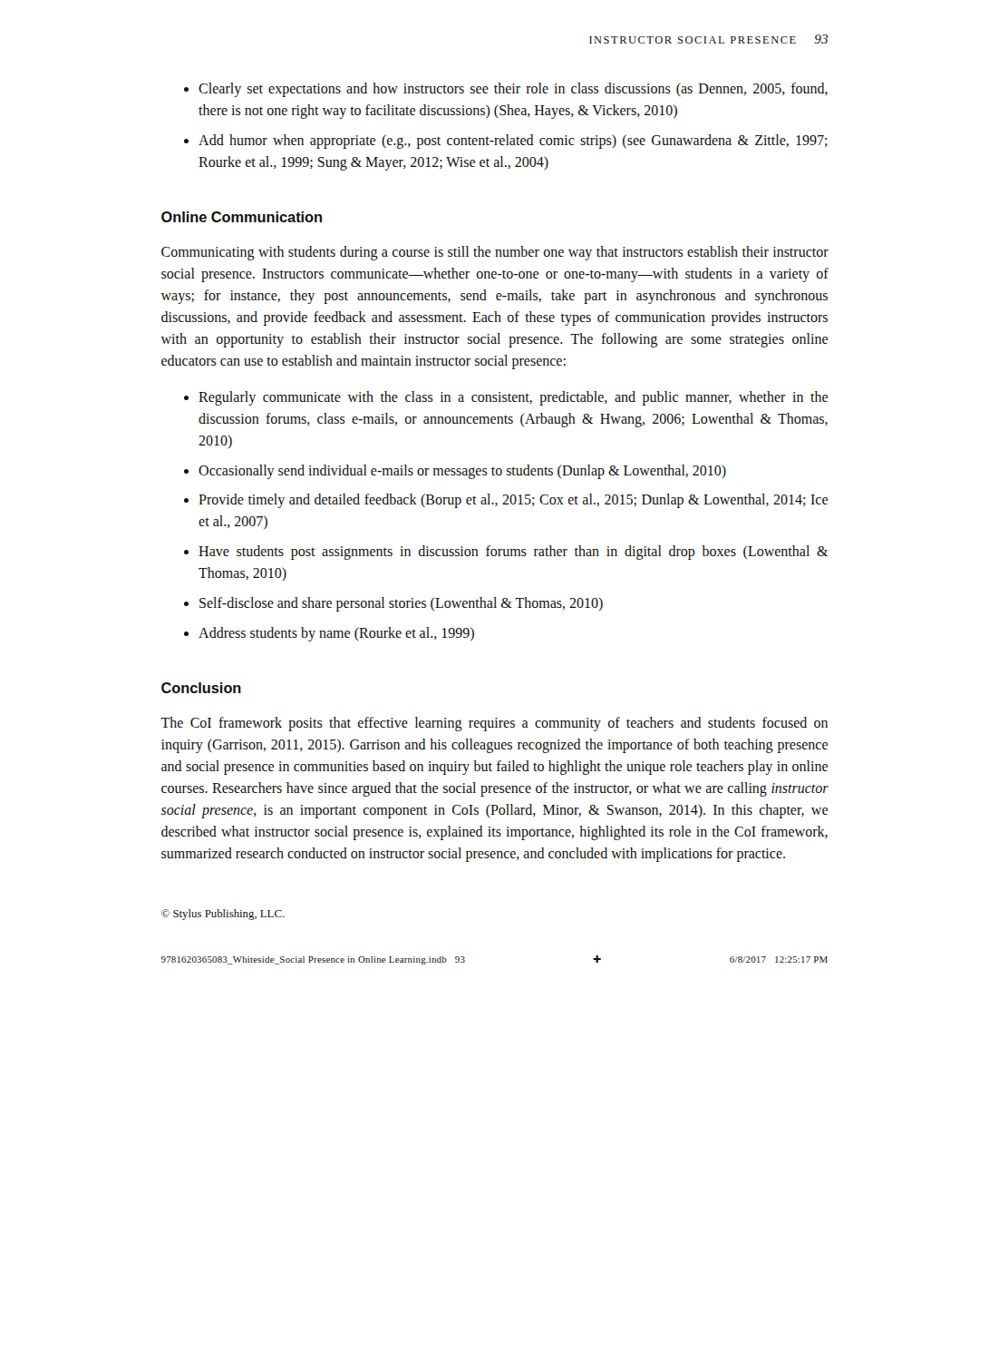Instructor Social Presence 93
Clearly set expectations and how instructors see their role in class discussions (as Dennen, 2005, found, there is not one right way to facilitate discussions) (Shea, Hayes, & Vickers, 2010)
Add humor when appropriate (e.g., post content-related comic strips) (see Gunawardena & Zittle, 1997; Rourke et al., 1999; Sung & Mayer, 2012; Wise et al., 2004)
Online Communication
Communicating with students during a course is still the number one way that instructors establish their instructor social presence. Instructors communicate—whether one-to-one or one-to-many—with students in a variety of ways; for instance, they post announcements, send e-mails, take part in asynchronous and synchronous discussions, and provide feedback and assessment. Each of these types of communication provides instructors with an opportunity to establish their instructor social presence. The following are some strategies online educators can use to establish and maintain instructor social presence:
Regularly communicate with the class in a consistent, predictable, and public manner, whether in the discussion forums, class e-mails, or announcements (Arbaugh & Hwang, 2006; Lowenthal & Thomas, 2010)
Occasionally send individual e-mails or messages to students (Dunlap & Lowenthal, 2010)
Provide timely and detailed feedback (Borup et al., 2015; Cox et al., 2015; Dunlap & Lowenthal, 2014; Ice et al., 2007)
Have students post assignments in discussion forums rather than in digital drop boxes (Lowenthal & Thomas, 2010)
Self-disclose and share personal stories (Lowenthal & Thomas, 2010)
Address students by name (Rourke et al., 1999)
Conclusion
The CoI framework posits that effective learning requires a community of teachers and students focused on inquiry (Garrison, 2011, 2015). Garrison and his colleagues recognized the importance of both teaching presence and social presence in communities based on inquiry but failed to highlight the unique role teachers play in online courses. Researchers have since argued that the social presence of the instructor, or what we are calling instructor social presence, is an important component in CoIs (Pollard, Minor, & Swanson, 2014). In this chapter, we described what instructor social presence is, explained its importance, highlighted its role in the CoI framework, summarized research conducted on instructor social presence, and concluded with implications for practice.
© Stylus Publishing, LLC.
9781620365083_Whiteside_Social Presence in Online Learning.indb 93 ✚ 6/8/2017 12:25:17 PM